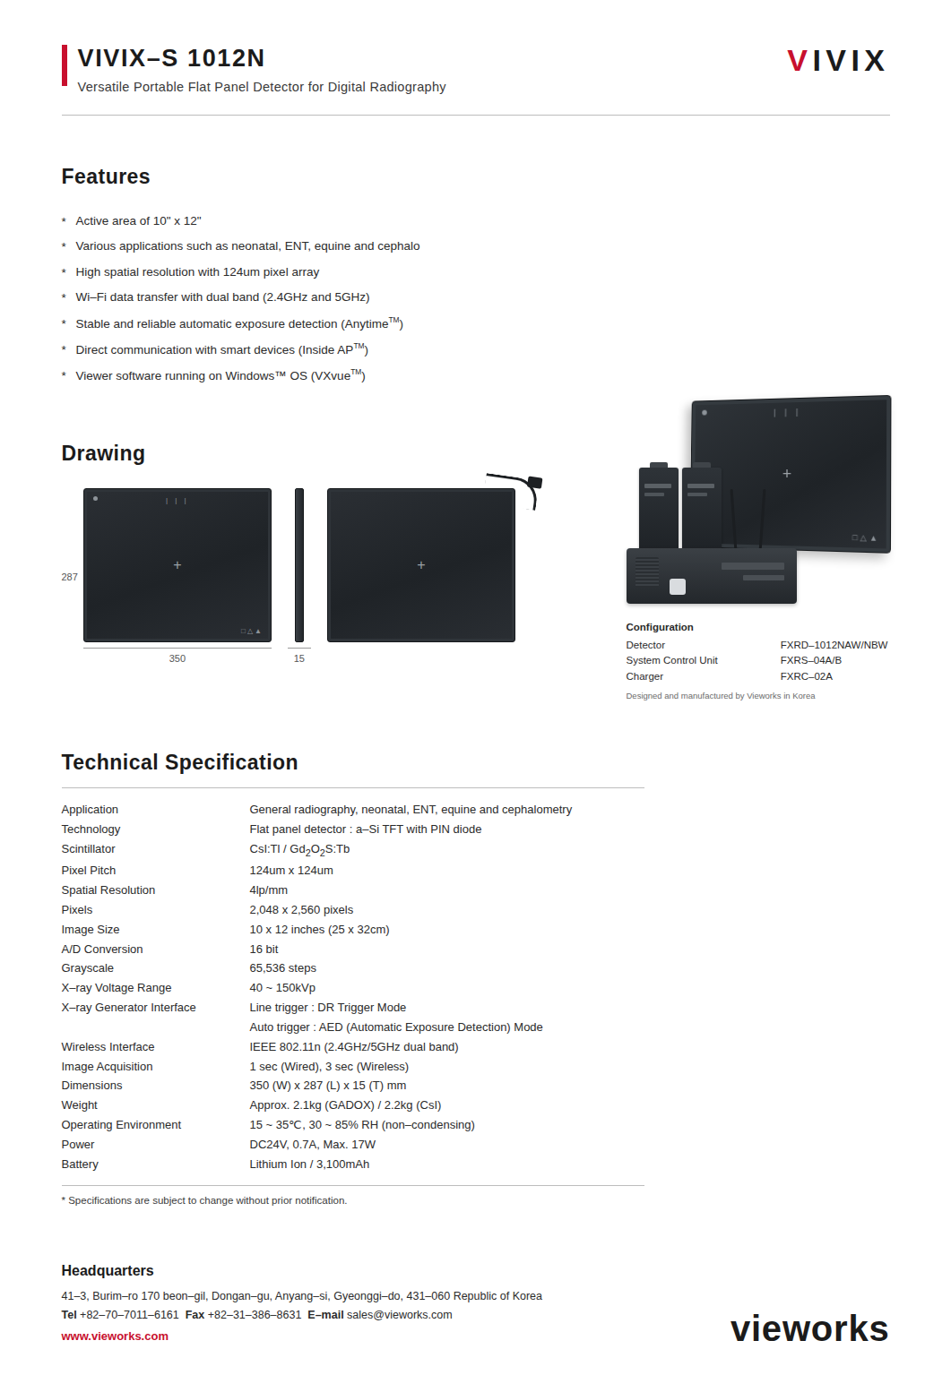VIVIX–S 1012N
Versatile Portable Flat Panel Detector for Digital Radiography
VIVIX
Features
Active area of 10" x 12"
Various applications such as neonatal, ENT, equine and cephalo
High spatial resolution with 124um pixel array
Wi–Fi data transfer with dual band (2.4GHz and 5GHz)
Stable and reliable automatic exposure detection (AnytimeTM)
Direct communication with smart devices (Inside APTM)
Viewer software running on Windows™ OS (VXvueTM)
Drawing
287
| | | □△▲
350
15
| | | □△▲
Configuration
| Detector | FXRD–1012NAW/NBW |
| System Control Unit | FXRS–04A/B |
| Charger | FXRC–02A |
Designed and manufactured by Vieworks in Korea
Technical Specification
| Application | General radiography, neonatal, ENT, equine and cephalometry |
| Technology | Flat panel detector : a–Si TFT with PIN diode |
| Scintillator | CsI:Tl / Gd 2 O 2 S:Tb |
| Pixel Pitch | 124um x 124um |
| Spatial Resolution | 4lp/mm |
| Pixels | 2,048 x 2,560 pixels |
| Image Size | 10 x 12 inches (25 x 32cm) |
| A/D Conversion | 16 bit |
| Grayscale | 65,536 steps |
| X–ray Voltage Range | 40 ~ 150kVp |
| X–ray Generator Interface | Line trigger : DR Trigger Mode |
| | Auto trigger : AED (Automatic Exposure Detection) Mode |
| Wireless Interface | IEEE 802.11n (2.4GHz/5GHz dual band) |
| Image Acquisition | 1 sec (Wired), 3 sec (Wireless) |
| Dimensions | 350 (W) x 287 (L) x 15 (T) mm |
| Weight | Approx. 2.1kg (GADOX) / 2.2kg (CsI) |
| Operating Environment | 15 ~ 35℃, 30 ~ 85% RH (non–condensing) |
| Power | DC24V, 0.7A, Max. 17W |
| Battery | Lithium Ion / 3,100mAh |
* Specifications are subject to change without prior notification.
Headquarters
41–3, Burim–ro 170 beon–gil, Dongan–gu, Anyang–si, Gyeonggi–do, 431–060 Republic of Korea
Tel +82–70–7011–6161 Fax +82–31–386–8631 E–mail sales@vieworks.com
www.vieworks.com
vieworks